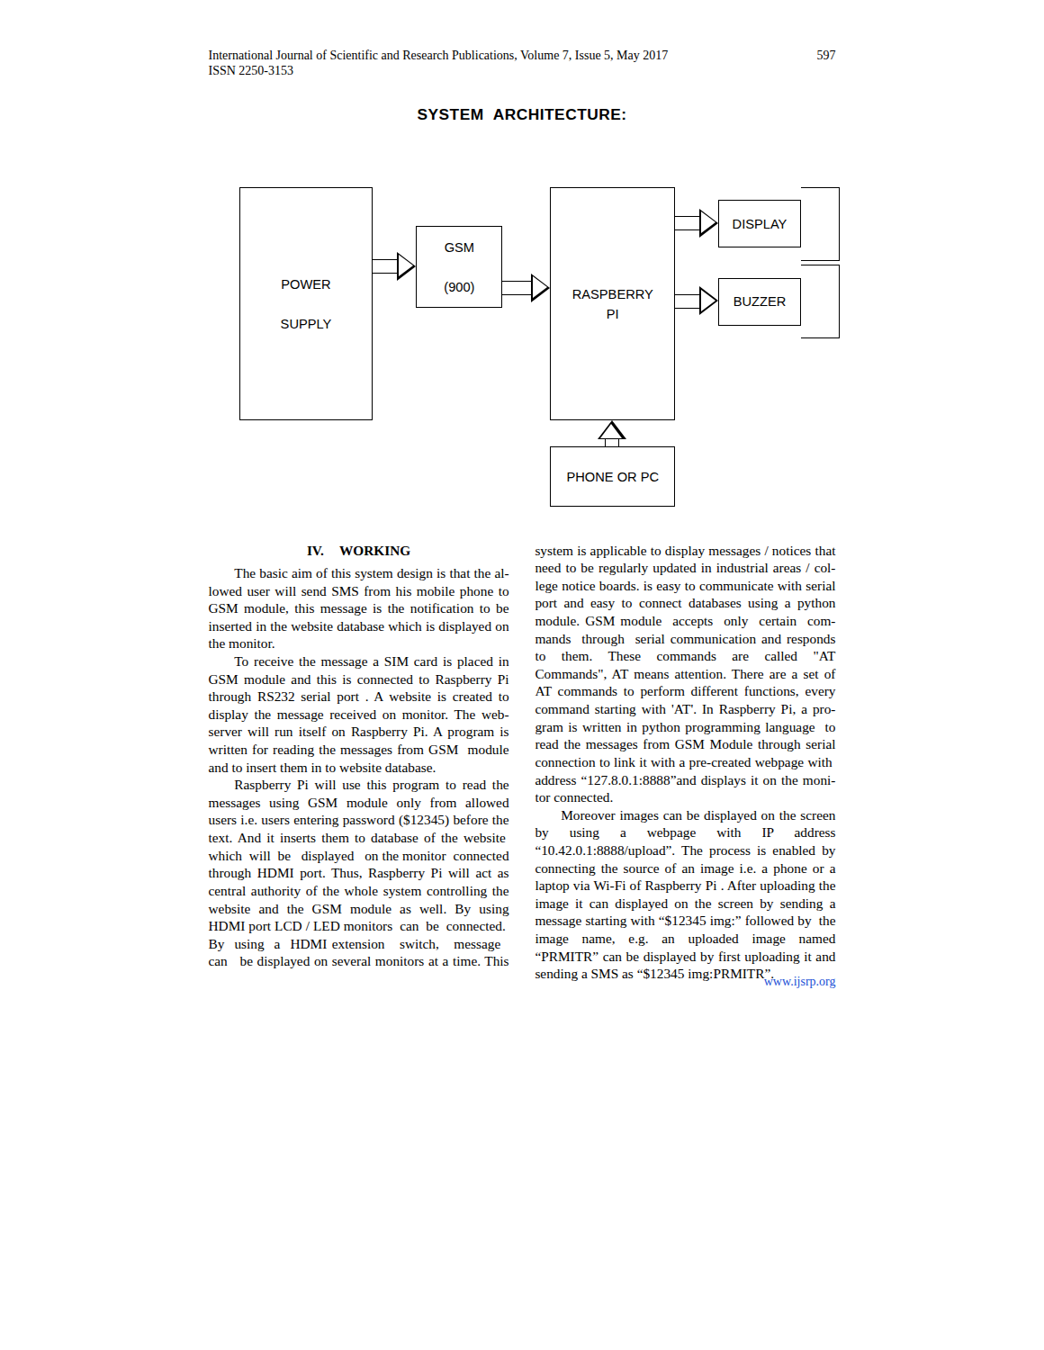International Journal of Scientific and Research Publications, Volume 7, Issue 5, May 2017
ISSN 2250-3153
597
SYSTEM ARCHITECTURE:
POWER
SUPPLY
GSM
(900)
RASPBERRY
PI
DISPLAY
BUZZER
PHONE OR PC
IV. WORKING
The basic aim of this system design is that the allowed user will send SMS from his mobile phone to GSM module, this message is the notification to be inserted in the website database which is displayed on the monitor.
To receive the message a SIM card is placed in GSM module and this is connected to Raspberry Pi through RS232 serial port . A website is created to display the message received on monitor. The webserver will run itself on Raspberry Pi. A program is written for reading the messages from GSM module and to insert them in to website database.
Raspberry Pi will use this program to read the messages using GSM module only from allowed users i.e. users entering password ($12345) before the text. And it inserts them to database of the website which will be displayed on the monitor connected through HDMI port. Thus, Raspberry Pi will act as central authority of the whole system controlling the website and the GSM module as well. By using HDMI port LCD / LED monitors can be connected. By using a HDMI extension switch, message can be displayed on several monitors at a time. This system is applicable to display messages / notices that need to be regularly updated in industrial areas / college notice boards. is easy to communicate with serial port and easy to connect databases using a python module. GSM module accepts only certain commands through serial communication and responds to them. These commands are called "AT Commands", AT means attention. There are a set of AT commands to perform different functions, every command starting with 'AT'. In Raspberry Pi, a program is written in python programming language to read the messages from GSM Module through serial connection to link it with a pre-created webpage with address “127.8.0.1:8888”and displays it on the monitor connected.
Moreover images can be displayed on the screen by using a webpage with IP address “10.42.0.1:8888/upload”. The process is enabled by connecting the source of an image i.e. a phone or a laptop via Wi-Fi of Raspberry Pi . After uploading the image it can displayed on the screen by sending a message starting with “$12345 img:” followed by the image name, e.g. an uploaded image named “PRMITR” can be displayed by first uploading it and sending a SMS as “$12345 img:PRMITR”.
www.ijsrp.org